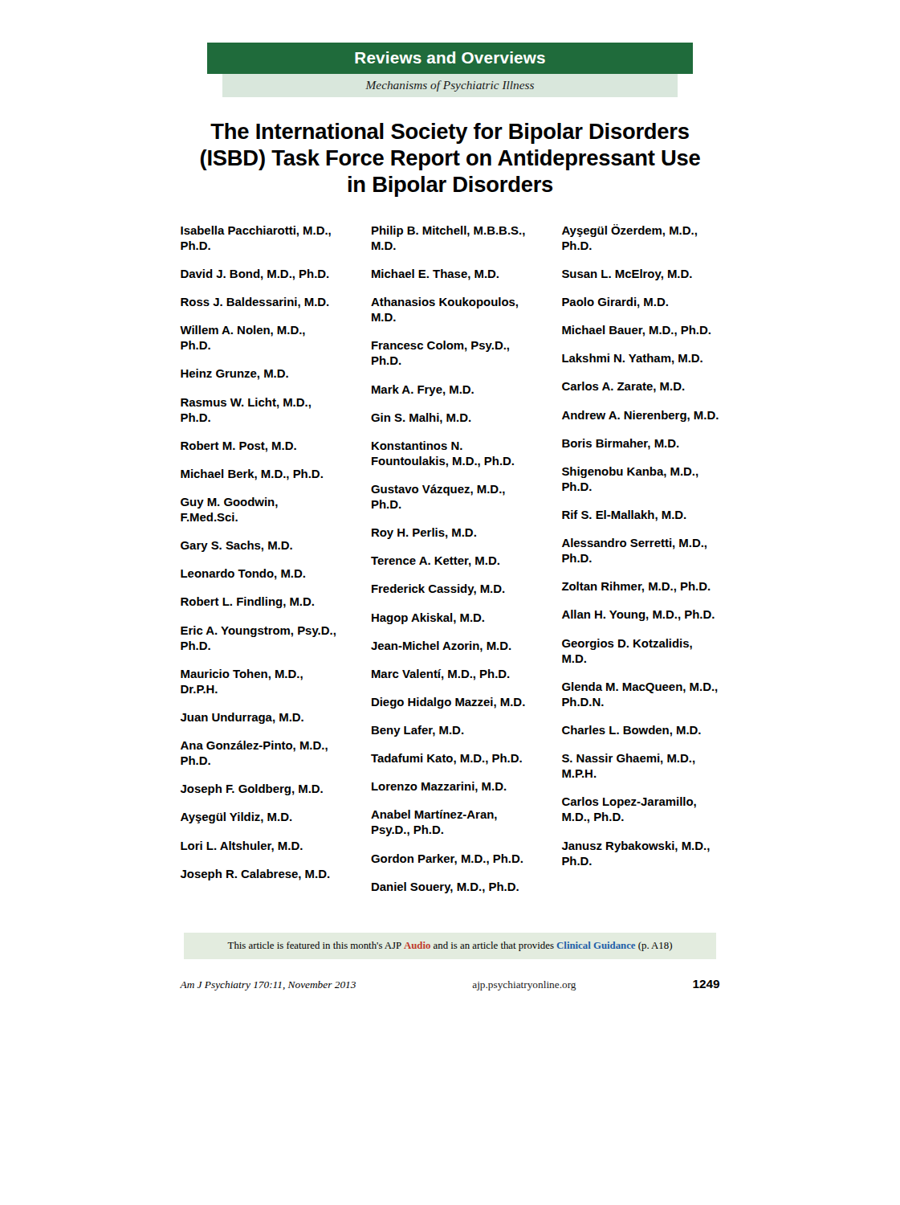Reviews and Overviews
Mechanisms of Psychiatric Illness
The International Society for Bipolar Disorders (ISBD) Task Force Report on Antidepressant Use in Bipolar Disorders
Isabella Pacchiarotti, M.D., Ph.D.
David J. Bond, M.D., Ph.D.
Ross J. Baldessarini, M.D.
Willem A. Nolen, M.D., Ph.D.
Heinz Grunze, M.D.
Rasmus W. Licht, M.D., Ph.D.
Robert M. Post, M.D.
Michael Berk, M.D., Ph.D.
Guy M. Goodwin, F.Med.Sci.
Gary S. Sachs, M.D.
Leonardo Tondo, M.D.
Robert L. Findling, M.D.
Eric A. Youngstrom, Psy.D., Ph.D.
Mauricio Tohen, M.D., Dr.P.H.
Juan Undurraga, M.D.
Ana González-Pinto, M.D., Ph.D.
Joseph F. Goldberg, M.D.
Ayşegül Yildiz, M.D.
Lori L. Altshuler, M.D.
Joseph R. Calabrese, M.D.
Philip B. Mitchell, M.B.B.S., M.D.
Michael E. Thase, M.D.
Athanasios Koukopoulos, M.D.
Francesc Colom, Psy.D., Ph.D.
Mark A. Frye, M.D.
Gin S. Malhi, M.D.
Konstantinos N. Fountoulakis, M.D., Ph.D.
Gustavo Vázquez, M.D., Ph.D.
Roy H. Perlis, M.D.
Terence A. Ketter, M.D.
Frederick Cassidy, M.D.
Hagop Akiskal, M.D.
Jean-Michel Azorin, M.D.
Marc Valentí, M.D., Ph.D.
Diego Hidalgo Mazzei, M.D.
Beny Lafer, M.D.
Tadafumi Kato, M.D., Ph.D.
Lorenzo Mazzarini, M.D.
Anabel Martínez-Aran, Psy.D., Ph.D.
Gordon Parker, M.D., Ph.D.
Daniel Souery, M.D., Ph.D.
Ayşegül Özerdem, M.D., Ph.D.
Susan L. McElroy, M.D.
Paolo Girardi, M.D.
Michael Bauer, M.D., Ph.D.
Lakshmi N. Yatham, M.D.
Carlos A. Zarate, M.D.
Andrew A. Nierenberg, M.D.
Boris Birmaher, M.D.
Shigenobu Kanba, M.D., Ph.D.
Rif S. El-Mallakh, M.D.
Alessandro Serretti, M.D., Ph.D.
Zoltan Rihmer, M.D., Ph.D.
Allan H. Young, M.D., Ph.D.
Georgios D. Kotzalidis, M.D.
Glenda M. MacQueen, M.D., Ph.D.N.
Charles L. Bowden, M.D.
S. Nassir Ghaemi, M.D., M.P.H.
Carlos Lopez-Jaramillo, M.D., Ph.D.
Janusz Rybakowski, M.D., Ph.D.
This article is featured in this month's AJP Audio and is an article that provides Clinical Guidance (p. A18)
Am J Psychiatry 170:11, November 2013
ajp.psychiatryonline.org
1249